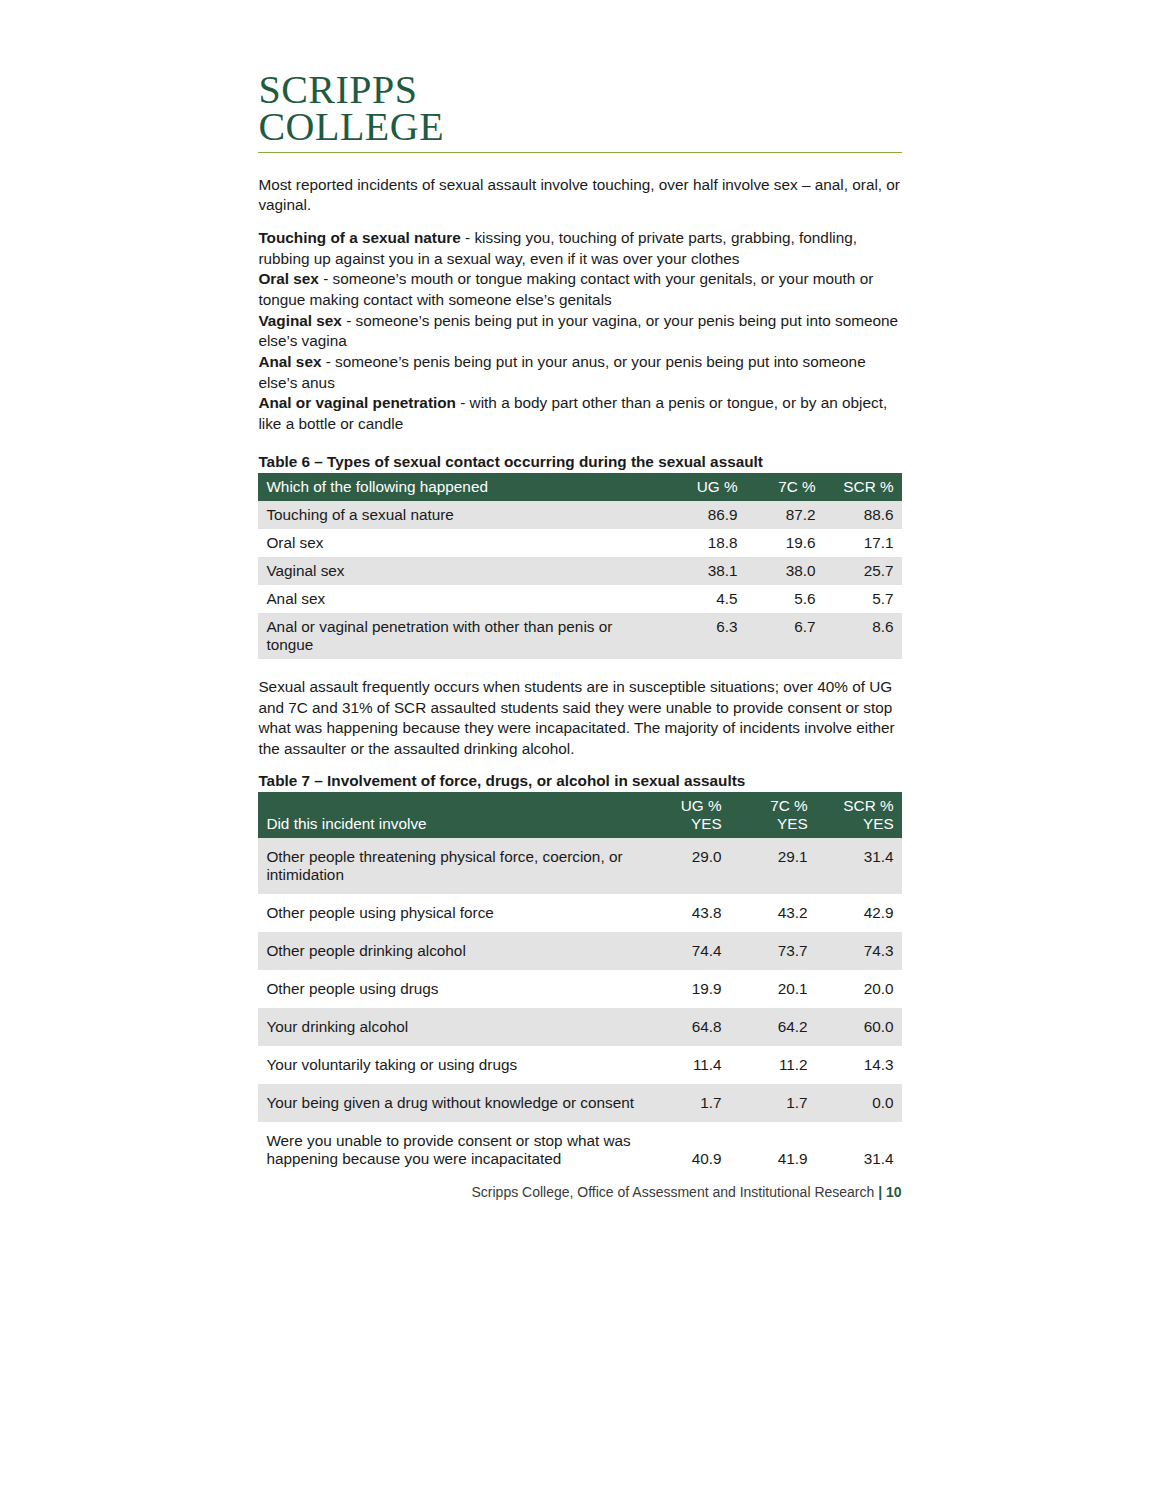SCRIPPS
COLLEGE
Most reported incidents of sexual assault involve touching, over half involve sex – anal, oral, or vaginal.
Touching of a sexual nature - kissing you, touching of private parts, grabbing, fondling, rubbing up against you in a sexual way, even if it was over your clothes
Oral sex - someone’s mouth or tongue making contact with your genitals, or your mouth or tongue making contact with someone else’s genitals
Vaginal sex - someone’s penis being put in your vagina, or your penis being put into someone else’s vagina
Anal sex - someone’s penis being put in your anus, or your penis being put into someone else’s anus
Anal or vaginal penetration - with a body part other than a penis or tongue, or by an object, like a bottle or candle
Table 6 – Types of sexual contact occurring during the sexual assault
| Which of the following happened | UG % | 7C % | SCR % |
| --- | --- | --- | --- |
| Touching of a sexual nature | 86.9 | 87.2 | 88.6 |
| Oral sex | 18.8 | 19.6 | 17.1 |
| Vaginal sex | 38.1 | 38.0 | 25.7 |
| Anal sex | 4.5 | 5.6 | 5.7 |
| Anal or vaginal penetration with other than penis or tongue | 6.3 | 6.7 | 8.6 |
Sexual assault frequently occurs when students are in susceptible situations; over 40% of UG and 7C and 31% of SCR assaulted students said they were unable to provide consent or stop what was happening because they were incapacitated. The majority of incidents involve either the assaulter or the assaulted drinking alcohol.
Table 7 – Involvement of force, drugs, or alcohol in sexual assaults
| Did this incident involve | UG % YES | 7C % YES | SCR % YES |
| --- | --- | --- | --- |
| Other people threatening physical force, coercion, or intimidation | 29.0 | 29.1 | 31.4 |
| Other people using physical force | 43.8 | 43.2 | 42.9 |
| Other people drinking alcohol | 74.4 | 73.7 | 74.3 |
| Other people using drugs | 19.9 | 20.1 | 20.0 |
| Your drinking alcohol | 64.8 | 64.2 | 60.0 |
| Your voluntarily taking or using drugs | 11.4 | 11.2 | 14.3 |
| Your being given a drug without knowledge or consent | 1.7 | 1.7 | 0.0 |
| Were you unable to provide consent or stop what was happening because you were incapacitated | 40.9 | 41.9 | 31.4 |
Scripps College, Office of Assessment and Institutional Research | 10